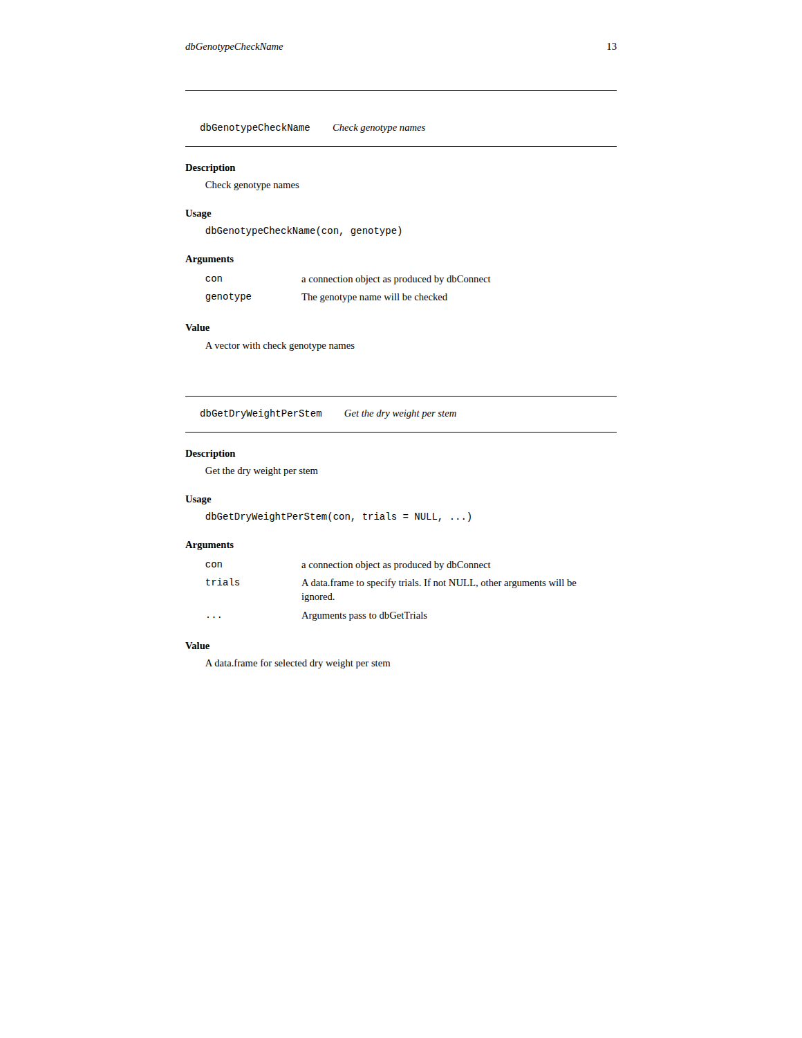dbGenotypeCheckName 13
dbGenotypeCheckName Check genotype names
Description
Check genotype names
Usage
dbGenotypeCheckName(con, genotype)
Arguments
| con | a connection object as produced by dbConnect |
| genotype | The genotype name will be checked |
Value
A vector with check genotype names
dbGetDryWeightPerStem Get the dry weight per stem
Description
Get the dry weight per stem
Usage
dbGetDryWeightPerStem(con, trials = NULL, ...)
Arguments
| con | a connection object as produced by dbConnect |
| trials | A data.frame to specify trials. If not NULL, other arguments will be ignored. |
| ... | Arguments pass to dbGetTrials |
Value
A data.frame for selected dry weight per stem